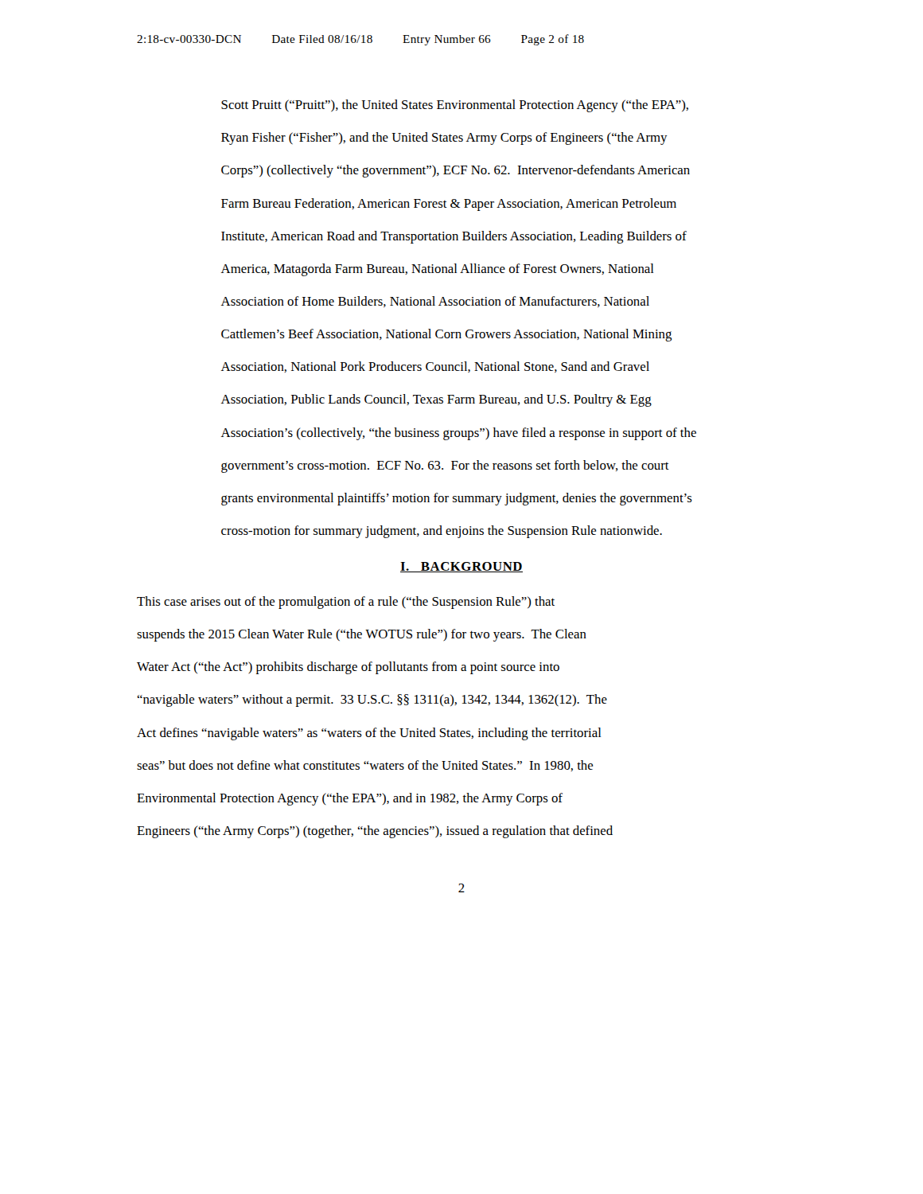2:18-cv-00330-DCN Date Filed 08/16/18 Entry Number 66 Page 2 of 18
Scott Pruitt (“Pruitt”), the United States Environmental Protection Agency (“the EPA”),
Ryan Fisher (“Fisher”), and the United States Army Corps of Engineers (“the Army
Corps”) (collectively “the government”), ECF No. 62. Intervenor-defendants American
Farm Bureau Federation, American Forest & Paper Association, American Petroleum
Institute, American Road and Transportation Builders Association, Leading Builders of
America, Matagorda Farm Bureau, National Alliance of Forest Owners, National
Association of Home Builders, National Association of Manufacturers, National
Cattlemen’s Beef Association, National Corn Growers Association, National Mining
Association, National Pork Producers Council, National Stone, Sand and Gravel
Association, Public Lands Council, Texas Farm Bureau, and U.S. Poultry & Egg
Association’s (collectively, “the business groups”) have filed a response in support of the
government’s cross-motion. ECF No. 63. For the reasons set forth below, the court
grants environmental plaintiffs’ motion for summary judgment, denies the government’s
cross-motion for summary judgment, and enjoins the Suspension Rule nationwide.
I. BACKGROUND
This case arises out of the promulgation of a rule (“the Suspension Rule”) that
suspends the 2015 Clean Water Rule (“the WOTUS rule”) for two years. The Clean
Water Act (“the Act”) prohibits discharge of pollutants from a point source into
“navigable waters” without a permit. 33 U.S.C. §§ 1311(a), 1342, 1344, 1362(12). The
Act defines “navigable waters” as “waters of the United States, including the territorial
seas” but does not define what constitutes “waters of the United States.” In 1980, the
Environmental Protection Agency (“the EPA”), and in 1982, the Army Corps of
Engineers (“the Army Corps”) (together, “the agencies”), issued a regulation that defined
2